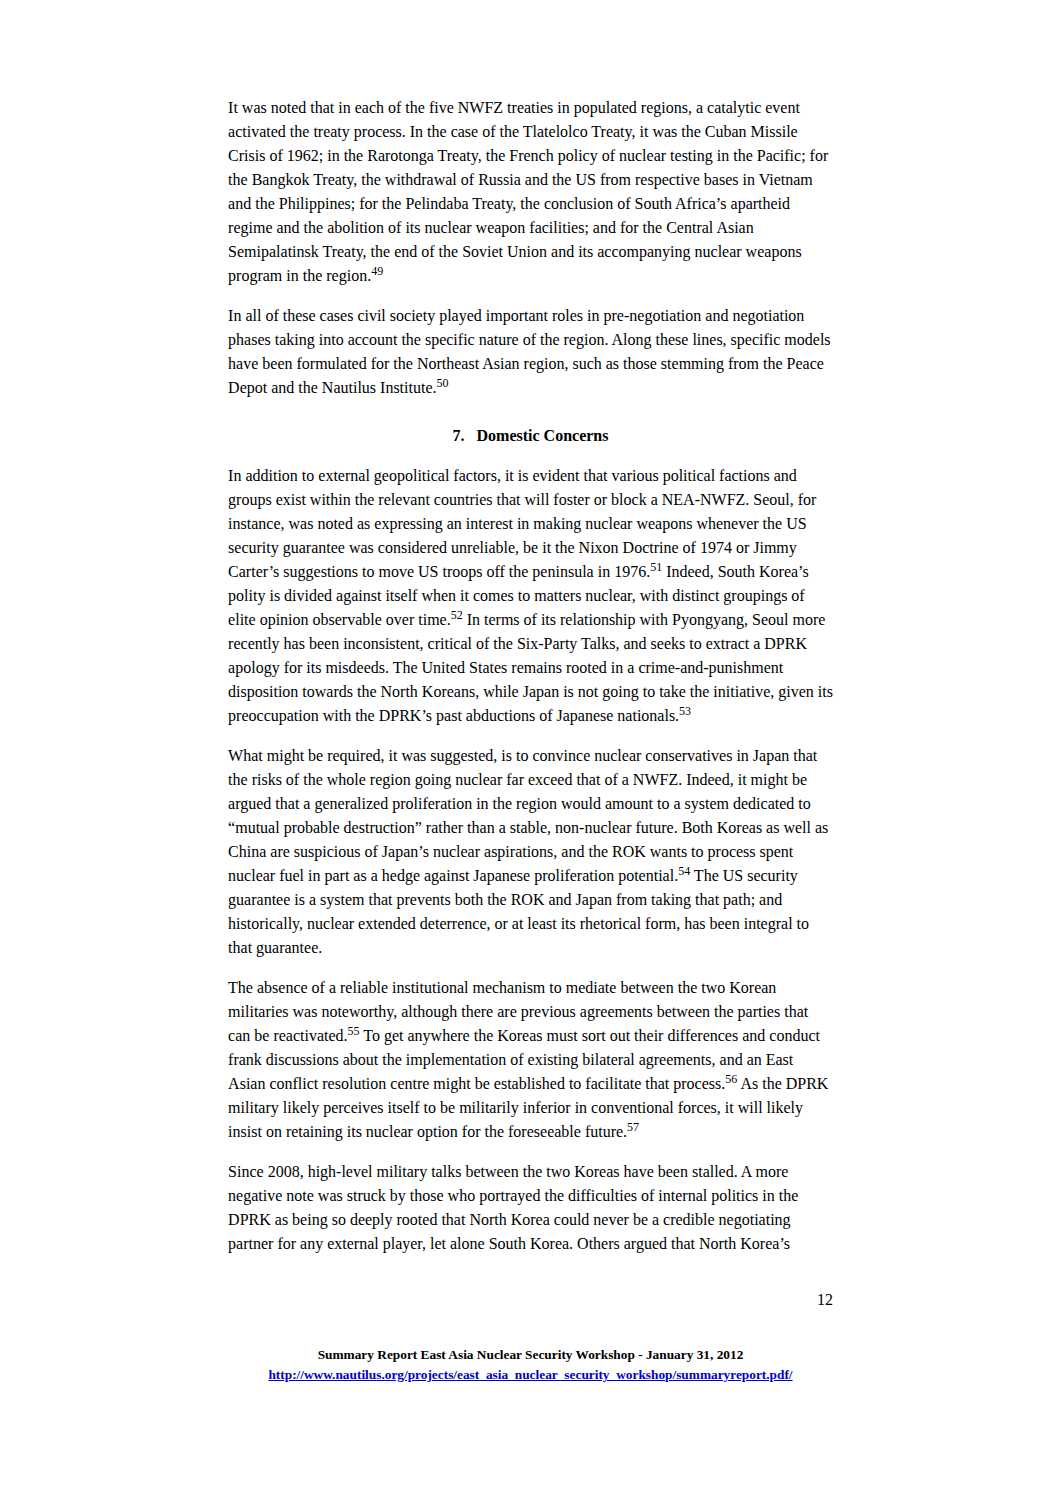It was noted that in each of the five NWFZ treaties in populated regions, a catalytic event activated the treaty process. In the case of the Tlatelolco Treaty, it was the Cuban Missile Crisis of 1962; in the Rarotonga Treaty, the French policy of nuclear testing in the Pacific; for the Bangkok Treaty, the withdrawal of Russia and the US from respective bases in Vietnam and the Philippines; for the Pelindaba Treaty, the conclusion of South Africa’s apartheid regime and the abolition of its nuclear weapon facilities; and for the Central Asian Semipalatinsk Treaty, the end of the Soviet Union and its accompanying nuclear weapons program in the region.49
In all of these cases civil society played important roles in pre-negotiation and negotiation phases taking into account the specific nature of the region. Along these lines, specific models have been formulated for the Northeast Asian region, such as those stemming from the Peace Depot and the Nautilus Institute.50
7. Domestic Concerns
In addition to external geopolitical factors, it is evident that various political factions and groups exist within the relevant countries that will foster or block a NEA-NWFZ. Seoul, for instance, was noted as expressing an interest in making nuclear weapons whenever the US security guarantee was considered unreliable, be it the Nixon Doctrine of 1974 or Jimmy Carter’s suggestions to move US troops off the peninsula in 1976.51 Indeed, South Korea’s polity is divided against itself when it comes to matters nuclear, with distinct groupings of elite opinion observable over time.52 In terms of its relationship with Pyongyang, Seoul more recently has been inconsistent, critical of the Six-Party Talks, and seeks to extract a DPRK apology for its misdeeds. The United States remains rooted in a crime-and-punishment disposition towards the North Koreans, while Japan is not going to take the initiative, given its preoccupation with the DPRK’s past abductions of Japanese nationals.53
What might be required, it was suggested, is to convince nuclear conservatives in Japan that the risks of the whole region going nuclear far exceed that of a NWFZ. Indeed, it might be argued that a generalized proliferation in the region would amount to a system dedicated to “mutual probable destruction” rather than a stable, non-nuclear future. Both Koreas as well as China are suspicious of Japan’s nuclear aspirations, and the ROK wants to process spent nuclear fuel in part as a hedge against Japanese proliferation potential.54 The US security guarantee is a system that prevents both the ROK and Japan from taking that path; and historically, nuclear extended deterrence, or at least its rhetorical form, has been integral to that guarantee.
The absence of a reliable institutional mechanism to mediate between the two Korean militaries was noteworthy, although there are previous agreements between the parties that can be reactivated.55 To get anywhere the Koreas must sort out their differences and conduct frank discussions about the implementation of existing bilateral agreements, and an East Asian conflict resolution centre might be established to facilitate that process.56 As the DPRK military likely perceives itself to be militarily inferior in conventional forces, it will likely insist on retaining its nuclear option for the foreseeable future.57
Since 2008, high-level military talks between the two Koreas have been stalled. A more negative note was struck by those who portrayed the difficulties of internal politics in the DPRK as being so deeply rooted that North Korea could never be a credible negotiating partner for any external player, let alone South Korea. Others argued that North Korea’s
12
Summary Report East Asia Nuclear Security Workshop - January 31, 2012
http://www.nautilus.org/projects/east_asia_nuclear_security_workshop/summaryreport.pdf/